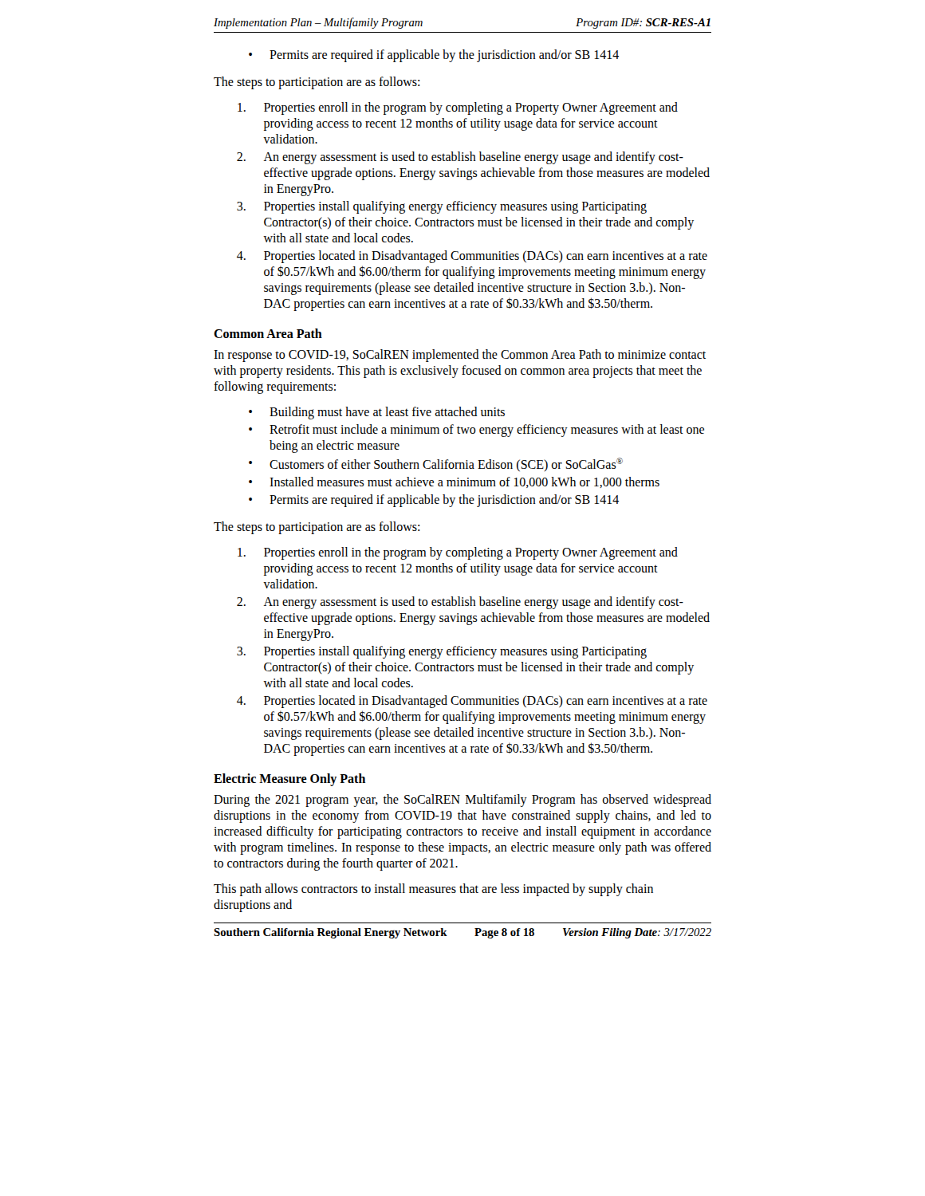Implementation Plan – Multifamily Program
Program ID#: SCR-RES-A1
Permits are required if applicable by the jurisdiction and/or SB 1414
The steps to participation are as follows:
Properties enroll in the program by completing a Property Owner Agreement and providing access to recent 12 months of utility usage data for service account validation.
An energy assessment is used to establish baseline energy usage and identify cost-effective upgrade options. Energy savings achievable from those measures are modeled in EnergyPro.
Properties install qualifying energy efficiency measures using Participating Contractor(s) of their choice. Contractors must be licensed in their trade and comply with all state and local codes.
Properties located in Disadvantaged Communities (DACs) can earn incentives at a rate of $0.57/kWh and $6.00/therm for qualifying improvements meeting minimum energy savings requirements (please see detailed incentive structure in Section 3.b.). Non-DAC properties can earn incentives at a rate of $0.33/kWh and $3.50/therm.
Common Area Path
In response to COVID-19, SoCalREN implemented the Common Area Path to minimize contact with property residents. This path is exclusively focused on common area projects that meet the following requirements:
Building must have at least five attached units
Retrofit must include a minimum of two energy efficiency measures with at least one being an electric measure
Customers of either Southern California Edison (SCE) or SoCalGas®
Installed measures must achieve a minimum of 10,000 kWh or 1,000 therms
Permits are required if applicable by the jurisdiction and/or SB 1414
The steps to participation are as follows:
Properties enroll in the program by completing a Property Owner Agreement and providing access to recent 12 months of utility usage data for service account validation.
An energy assessment is used to establish baseline energy usage and identify cost-effective upgrade options. Energy savings achievable from those measures are modeled in EnergyPro.
Properties install qualifying energy efficiency measures using Participating Contractor(s) of their choice. Contractors must be licensed in their trade and comply with all state and local codes.
Properties located in Disadvantaged Communities (DACs) can earn incentives at a rate of $0.57/kWh and $6.00/therm for qualifying improvements meeting minimum energy savings requirements (please see detailed incentive structure in Section 3.b.). Non-DAC properties can earn incentives at a rate of $0.33/kWh and $3.50/therm.
Electric Measure Only Path
During the 2021 program year, the SoCalREN Multifamily Program has observed widespread disruptions in the economy from COVID-19 that have constrained supply chains, and led to increased difficulty for participating contractors to receive and install equipment in accordance with program timelines. In response to these impacts, an electric measure only path was offered to contractors during the fourth quarter of 2021.
This path allows contractors to install measures that are less impacted by supply chain disruptions and
Southern California Regional Energy Network
Page 8 of 18
Version Filing Date: 3/17/2022